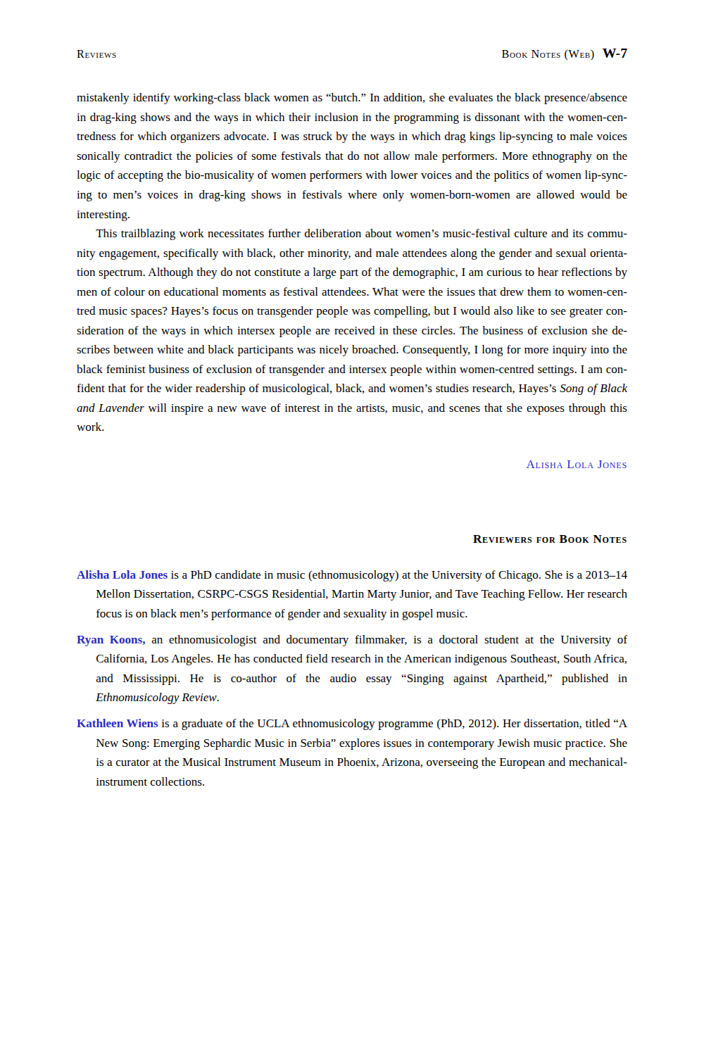Reviews Book Notes (Web)W-7
mistakenly identify working-class black women as “butch.” In addition, she evaluates the black presence/absence in drag-king shows and the ways in which their inclusion in the programming is dissonant with the women-centredness for which organizers advocate. I was struck by the ways in which drag kings lip-syncing to male voices sonically contradict the policies of some festivals that do not allow male performers. More ethnography on the logic of accepting the bio-musicality of women performers with lower voices and the politics of women lip-syncing to men’s voices in drag-king shows in festivals where only women-born-women are allowed would be interesting.
This trailblazing work necessitates further deliberation about women’s music-festival culture and its community engagement, specifically with black, other minority, and male attendees along the gender and sexual orientation spectrum. Although they do not constitute a large part of the demographic, I am curious to hear reflections by men of colour on educational moments as festival attendees. What were the issues that drew them to women-centred music spaces? Hayes’s focus on transgender people was compelling, but I would also like to see greater consideration of the ways in which intersex people are received in these circles. The business of exclusion she describes between white and black participants was nicely broached. Consequently, I long for more inquiry into the black feminist business of exclusion of transgender and intersex people within women-centred settings. I am confident that for the wider readership of musicological, black, and women’s studies research, Hayes’s Song of Black and Lavender will inspire a new wave of interest in the artists, music, and scenes that she exposes through this work.
Alisha Lola Jones
Reviewers for Book Notes
Alisha Lola Jones is a PhD candidate in music (ethnomusicology) at the University of Chicago. She is a 2013–14 Mellon Dissertation, CSRPC-CSGS Residential, Martin Marty Junior, and Tave Teaching Fellow. Her research focus is on black men’s performance of gender and sexuality in gospel music.
Ryan Koons, an ethnomusicologist and documentary filmmaker, is a doctoral student at the University of California, Los Angeles. He has conducted field research in the American indigenous Southeast, South Africa, and Mississippi. He is co-author of the audio essay “Singing against Apartheid,” published in Ethnomusicology Review.
Kathleen Wiens is a graduate of the UCLA ethnomusicology programme (PhD, 2012). Her dissertation, titled “A New Song: Emerging Sephardic Music in Serbia” explores issues in contemporary Jewish music practice. She is a curator at the Musical Instrument Museum in Phoenix, Arizona, overseeing the European and mechanical-instrument collections.